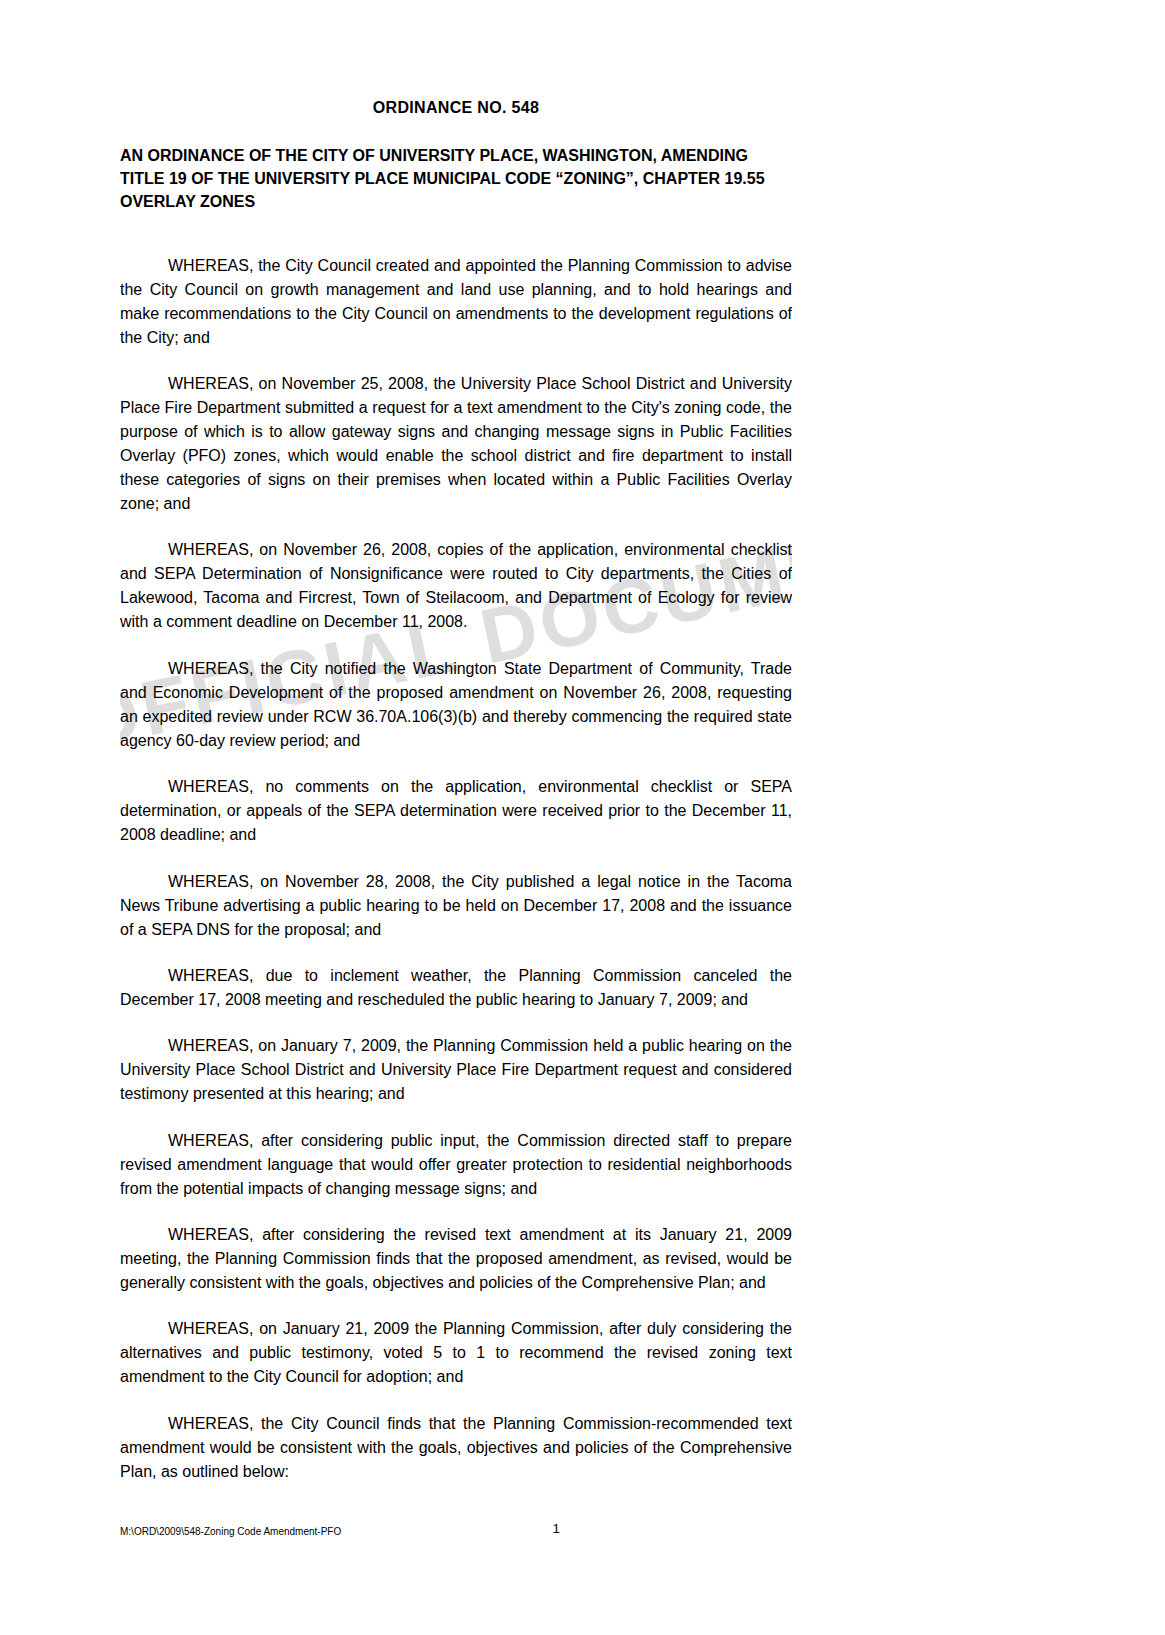UNOFFICIAL DOCUMENT
ORDINANCE NO. 548
AN ORDINANCE OF THE CITY OF UNIVERSITY PLACE, WASHINGTON, AMENDING TITLE 19 OF THE UNIVERSITY PLACE MUNICIPAL CODE “ZONING”, CHAPTER 19.55 OVERLAY ZONES
WHEREAS, the City Council created and appointed the Planning Commission to advise the City Council on growth management and land use planning, and to hold hearings and make recommendations to the City Council on amendments to the development regulations of the City; and
WHEREAS, on November 25, 2008, the University Place School District and University Place Fire Department submitted a request for a text amendment to the City's zoning code, the purpose of which is to allow gateway signs and changing message signs in Public Facilities Overlay (PFO) zones, which would enable the school district and fire department to install these categories of signs on their premises when located within a Public Facilities Overlay zone; and
WHEREAS, on November 26, 2008, copies of the application, environmental checklist and SEPA Determination of Nonsignificance were routed to City departments, the Cities of Lakewood, Tacoma and Fircrest, Town of Steilacoom, and Department of Ecology for review with a comment deadline on December 11, 2008.
WHEREAS, the City notified the Washington State Department of Community, Trade and Economic Development of the proposed amendment on November 26, 2008, requesting an expedited review under RCW 36.70A.106(3)(b) and thereby commencing the required state agency 60-day review period; and
WHEREAS, no comments on the application, environmental checklist or SEPA determination, or appeals of the SEPA determination were received prior to the December 11, 2008 deadline; and
WHEREAS, on November 28, 2008, the City published a legal notice in the Tacoma News Tribune advertising a public hearing to be held on December 17, 2008 and the issuance of a SEPA DNS for the proposal; and
WHEREAS, due to inclement weather, the Planning Commission canceled the December 17, 2008 meeting and rescheduled the public hearing to January 7, 2009; and
WHEREAS, on January 7, 2009, the Planning Commission held a public hearing on the University Place School District and University Place Fire Department request and considered testimony presented at this hearing; and
WHEREAS, after considering public input, the Commission directed staff to prepare revised amendment language that would offer greater protection to residential neighborhoods from the potential impacts of changing message signs; and
WHEREAS, after considering the revised text amendment at its January 21, 2009 meeting, the Planning Commission finds that the proposed amendment, as revised, would be generally consistent with the goals, objectives and policies of the Comprehensive Plan; and
WHEREAS, on January 21, 2009 the Planning Commission, after duly considering the alternatives and public testimony, voted 5 to 1 to recommend the revised zoning text amendment to the City Council for adoption; and
WHEREAS, the City Council finds that the Planning Commission-recommended text amendment would be consistent with the goals, objectives and policies of the Comprehensive Plan, as outlined below:
M:\ORD\2009\548-Zoning Code Amendment-PFO 1